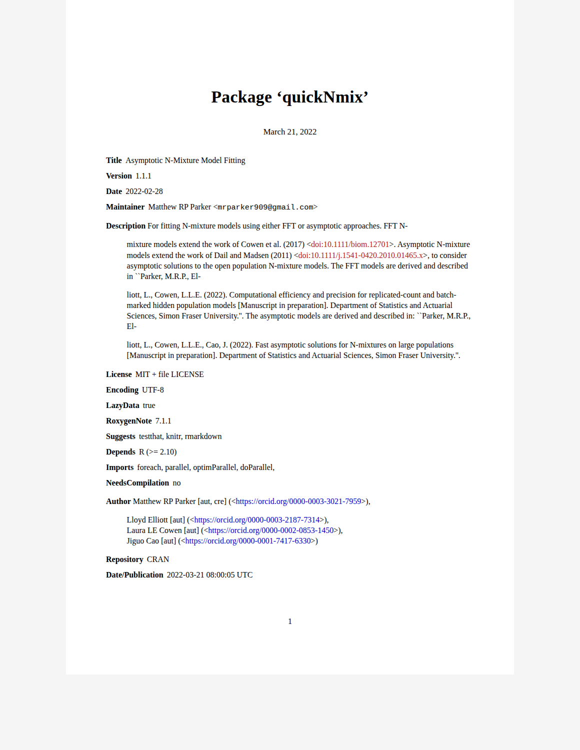Package ‘quickNmix’
March 21, 2022
Title
Asymptotic N-Mixture Model Fitting
Version
1.1.1
Date
2022-02-28
Maintainer
Matthew RP Parker <mrparker909@gmail.com>
Description For fitting N-mixture models using either FFT or asymptotic approaches. FFT N-
mixture models extend the work of Cowen et al. (2017) <doi:10.1111/biom.12701>. Asymptotic N-mixture models extend the work of Dail and Madsen (2011) <doi:10.1111/j.1541-0420.2010.01465.x>, to consider asymptotic solutions to the open population N-mixture models. The FFT models are derived and described in ``Parker, M.R.P., El-
liott, L., Cowen, L.L.E. (2022). Computational efficiency and precision for replicated-count and batch-marked hidden population models [Manuscript in preparation]. Department of Statistics and Actuarial Sciences, Simon Fraser University.''. The asymptotic models are derived and described in: ``Parker, M.R.P., El-
liott, L., Cowen, L.L.E., Cao, J. (2022). Fast asymptotic solutions for N-mixtures on large populations [Manuscript in preparation]. Department of Statistics and Actuarial Sciences, Simon Fraser University.''.
License
MIT + file LICENSE
Encoding
UTF-8
LazyData
true
RoxygenNote
7.1.1
Suggests
testthat, knitr, rmarkdown
Depends
R (>= 2.10)
Imports
foreach, parallel, optimParallel, doParallel,
NeedsCompilation
no
Author Matthew RP Parker [aut, cre] (<https://orcid.org/0000-0003-3021-7959>),
Lloyd Elliott [aut] (<https://orcid.org/0000-0003-2187-7314>),
Laura LE Cowen [aut] (<https://orcid.org/0000-0002-0853-1450>),
Jiguo Cao [aut] (<https://orcid.org/0000-0001-7417-6330>)
Repository
CRAN
Date/Publication
2022-03-21 08:00:05 UTC
1